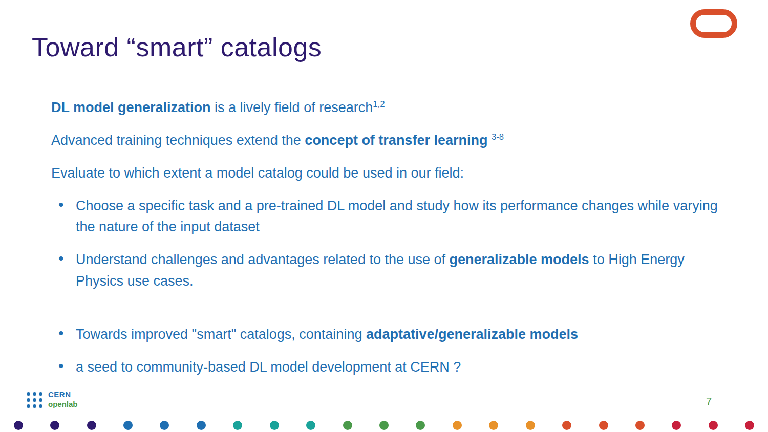Toward “smart” catalogs
DL model generalization is a lively field of research1,2
Advanced training techniques extend the concept of transfer learning 3-8
Evaluate to which extent a model catalog could be used in our field:
Choose a specific task and a pre-trained DL model and study how its performance changes while varying the nature of the input dataset
Understand challenges and advantages related to the use of generalizable models to High Energy Physics use cases.
Towards improved "smart" catalogs, containing adaptative/generalizable models
a seed to community-based DL model development at CERN ?
7
CERN
openlab